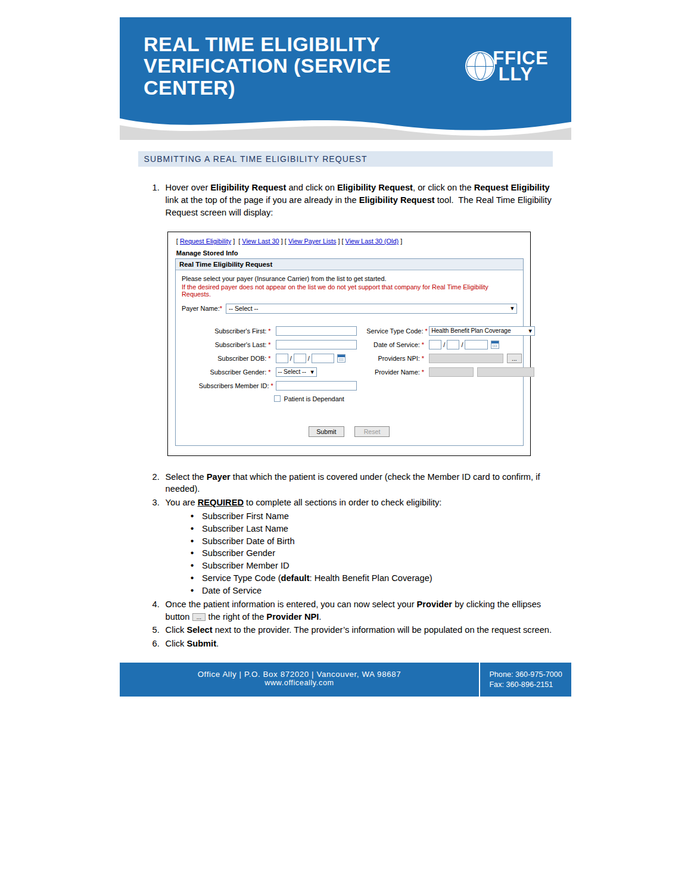Real Time Eligibility Verification (Service Center)
FFICE
LLY
SUBMITTING A REAL TIME ELIGIBILITY REQUEST
Hover over Eligibility Request and click on Eligibility Request, or click on the Request Eligibility link at the top of the page if you are already in the Eligibility Request tool. The Real Time Eligibility Request screen will display:
[ Request Eligibility ] [ View Last 30 ] [ View Payer Lists ] [ View Last 30 (Old) ]
Manage Stored Info
Real Time Eligibility Request
Please select your payer (Insurance Carrier) from the list to get started.
If the desired payer does not appear on the list we do not yet support that company for Real Time Eligibility Requests.
Payer Name:*
-- Select --▼
Subscriber's First: *
Service Type Code: *
Health Benefit Plan Coverage▼
Subscriber's Last: *
Date of Service: *
/
/
Subscriber DOB: *
/
/
Providers NPI: *
...
Subscriber Gender: *
-- Select --▼
Provider Name: *
Subscribers Member ID: *
Patient is Dependant
Submit
Reset
Select the Payer that which the patient is covered under (check the Member ID card to confirm, if needed).
You are REQUIRED to complete all sections in order to check eligibility:
Subscriber First Name
Subscriber Last Name
Subscriber Date of Birth
Subscriber Gender
Subscriber Member ID
Service Type Code (default: Health Benefit Plan Coverage)
Date of Service
Once the patient information is entered, you can now select your Provider by clicking the ellipses button ... the right of the Provider NPI.
Click Select next to the provider. The provider’s information will be populated on the request screen.
Click Submit.
Office Ally | P.O. Box 872020 | Vancouver, WA 98687
www.officeally.com
Phone: 360-975-7000
Fax: 360-896-2151